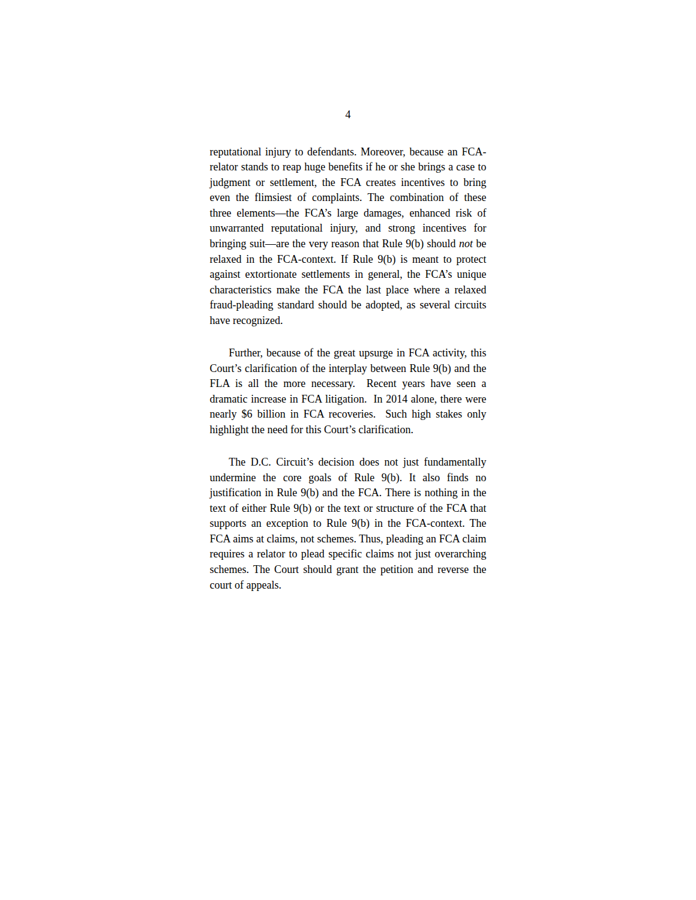4
reputational injury to defendants. Moreover, because an FCA-relator stands to reap huge benefits if he or she brings a case to judgment or settlement, the FCA creates incentives to bring even the flimsiest of complaints. The combination of these three elements—the FCA’s large damages, enhanced risk of unwarranted reputational injury, and strong incentives for bringing suit—are the very reason that Rule 9(b) should not be relaxed in the FCA-context. If Rule 9(b) is meant to protect against extortionate settlements in general, the FCA’s unique characteristics make the FCA the last place where a relaxed fraud-pleading standard should be adopted, as several circuits have recognized.
Further, because of the great upsurge in FCA activity, this Court’s clarification of the interplay between Rule 9(b) and the FLA is all the more necessary. Recent years have seen a dramatic increase in FCA litigation. In 2014 alone, there were nearly $6 billion in FCA recoveries. Such high stakes only highlight the need for this Court’s clarification.
The D.C. Circuit’s decision does not just fundamentally undermine the core goals of Rule 9(b). It also finds no justification in Rule 9(b) and the FCA. There is nothing in the text of either Rule 9(b) or the text or structure of the FCA that supports an exception to Rule 9(b) in the FCA-context. The FCA aims at claims, not schemes. Thus, pleading an FCA claim requires a relator to plead specific claims not just overarching schemes. The Court should grant the petition and reverse the court of appeals.